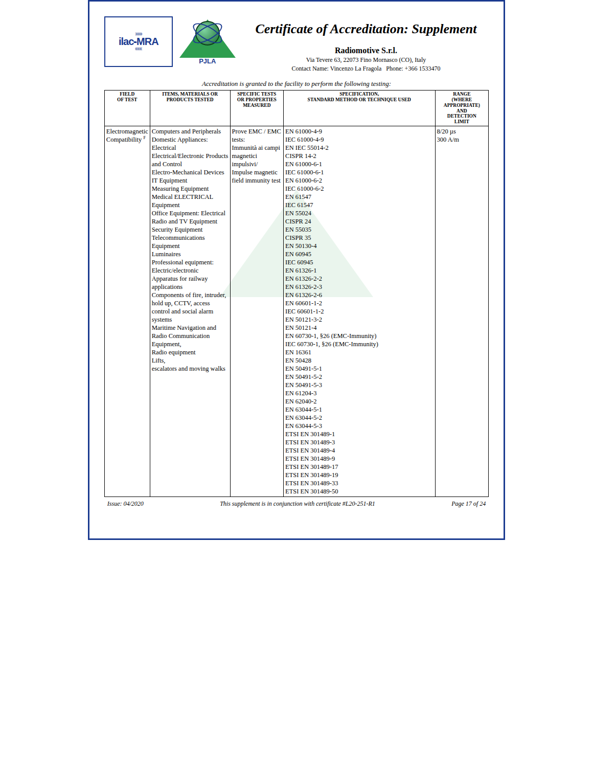))))))))))
ilac-MRA
((((((((((
PJLA
Certificate of Accreditation: Supplement
Radiomotive S.r.l.
Via Tevere 63, 22073 Fino Mornasco (CO), Italy
Contact Name: Vincenzo La Fragola Phone: +366 1533470
Accreditation is granted to the facility to perform the following testing:
| FIELD OF TEST | ITEMS, MATERIALS OR PRODUCTS TESTED | SPECIFIC TESTS OR PROPERTIES MEASURED | SPECIFICATION, STANDARD METHOD OR TECHNIQUE USED | RANGE (WHERE APPROPRIATE) AND DETECTION LIMIT |
| --- | --- | --- | --- | --- |
| Electromagnetic Compatibility F | Computers and Peripherals Domestic Appliances: Electrical Electrical/Electronic Products and Control Electro-Mechanical Devices IT Equipment Measuring Equipment Medical ELECTRICAL Equipment Office Equipment: Electrical Radio and TV Equipment Security Equipment Telecommunications Equipment Luminaires Professional equipment: Electric/electronic Apparatus for railway applications Components of fire, intruder, hold up, CCTV, access control and social alarm systems Maritime Navigation and Radio Communication Equipment, Radio equipment Lifts, escalators and moving walks | Prove EMC / EMC tests: Immunità ai campi magnetici impulsivi/ Impulse magnetic field immunity test | EN 61000-4-9 IEC 61000-4-9 EN IEC 55014-2 CISPR 14-2 EN 61000-6-1 IEC 61000-6-1 EN 61000-6-2 IEC 61000-6-2 EN 61547 IEC 61547 EN 55024 CISPR 24 EN 55035 CISPR 35 EN 50130-4 EN 60945 IEC 60945 EN 61326-1 EN 61326-2-2 EN 61326-2-3 EN 61326-2-6 EN 60601-1-2 IEC 60601-1-2 EN 50121-3-2 EN 50121-4 EN 60730-1, §26 (EMC-Immunity) IEC 60730-1, §26 (EMC-Immunity) EN 16361 EN 50428 EN 50491-5-1 EN 50491-5-2 EN 50491-5-3 EN 61204-3 EN 62040-2 EN 63044-5-1 EN 63044-5-2 EN 63044-5-3 ETSI EN 301489-1 ETSI EN 301489-3 ETSI EN 301489-4 ETSI EN 301489-9 ETSI EN 301489-17 ETSI EN 301489-19 ETSI EN 301489-33 ETSI EN 301489-50 | 8/20 µs 300 A/m |
Issue: 04/2020
This supplement is in conjunction with certificate #L20-251-R1
Page 17 of 24